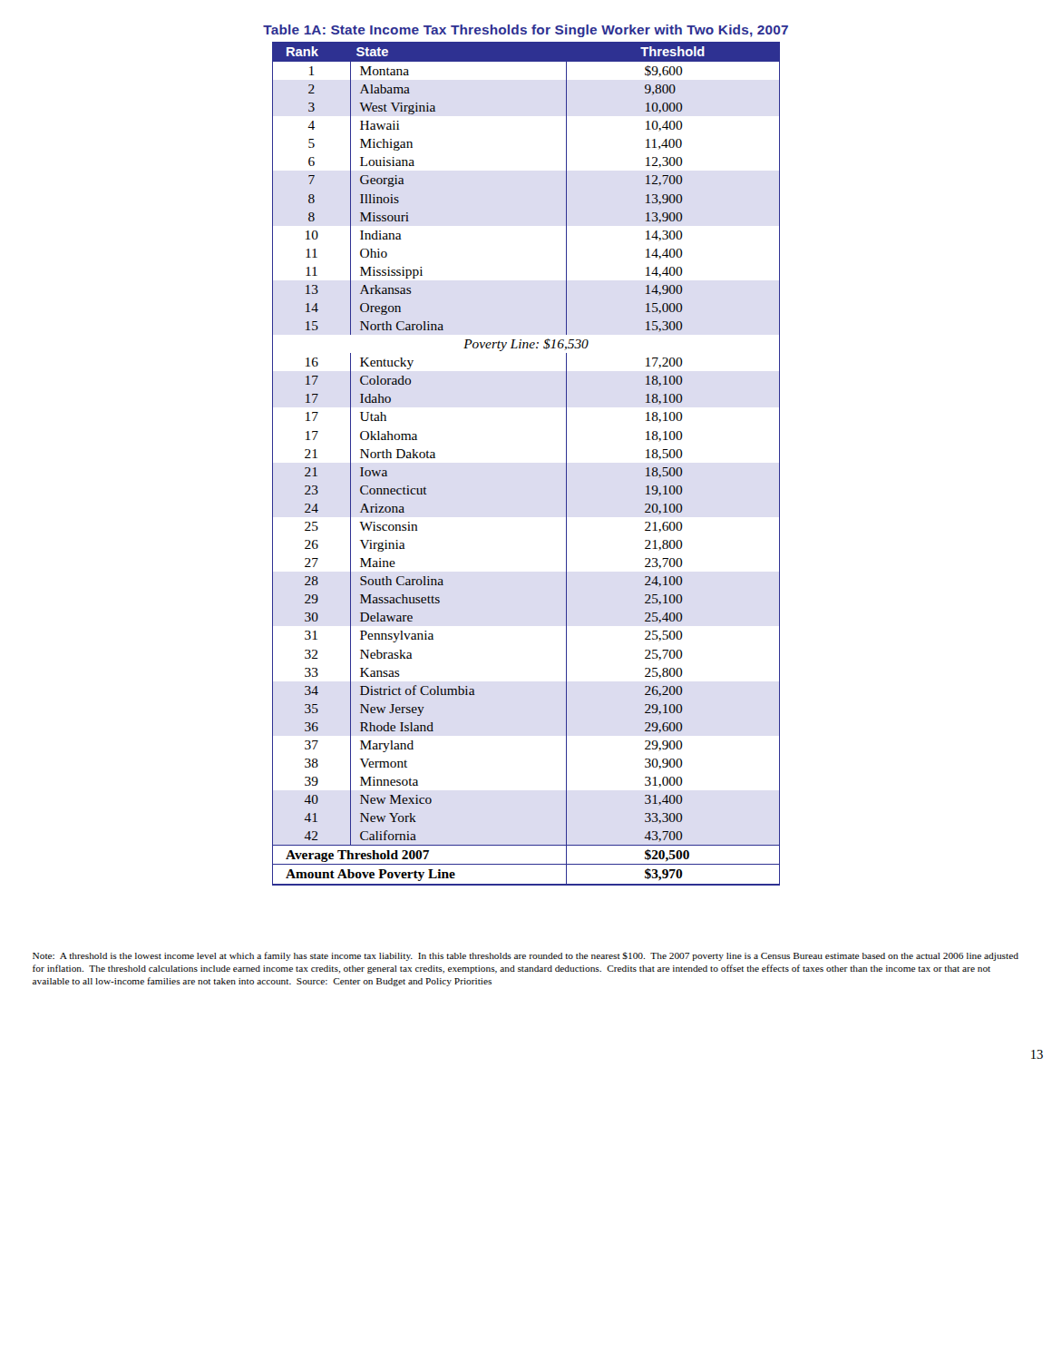Table 1A: State Income Tax Thresholds for Single Worker with Two Kids, 2007
| Rank | State | Threshold |
| --- | --- | --- |
| 1 | Montana | $9,600 |
| 2 | Alabama | 9,800 |
| 3 | West Virginia | 10,000 |
| 4 | Hawaii | 10,400 |
| 5 | Michigan | 11,400 |
| 6 | Louisiana | 12,300 |
| 7 | Georgia | 12,700 |
| 8 | Illinois | 13,900 |
| 8 | Missouri | 13,900 |
| 10 | Indiana | 14,300 |
| 11 | Ohio | 14,400 |
| 11 | Mississippi | 14,400 |
| 13 | Arkansas | 14,900 |
| 14 | Oregon | 15,000 |
| 15 | North Carolina | 15,300 |
| Poverty Line: $16,530 |
| 16 | Kentucky | 17,200 |
| 17 | Colorado | 18,100 |
| 17 | Idaho | 18,100 |
| 17 | Utah | 18,100 |
| 17 | Oklahoma | 18,100 |
| 21 | North Dakota | 18,500 |
| 21 | Iowa | 18,500 |
| 23 | Connecticut | 19,100 |
| 24 | Arizona | 20,100 |
| 25 | Wisconsin | 21,600 |
| 26 | Virginia | 21,800 |
| 27 | Maine | 23,700 |
| 28 | South Carolina | 24,100 |
| 29 | Massachusetts | 25,100 |
| 30 | Delaware | 25,400 |
| 31 | Pennsylvania | 25,500 |
| 32 | Nebraska | 25,700 |
| 33 | Kansas | 25,800 |
| 34 | District of Columbia | 26,200 |
| 35 | New Jersey | 29,100 |
| 36 | Rhode Island | 29,600 |
| 37 | Maryland | 29,900 |
| 38 | Vermont | 30,900 |
| 39 | Minnesota | 31,000 |
| 40 | New Mexico | 31,400 |
| 41 | New York | 33,300 |
| 42 | California | 43,700 |
| Average Threshold 2007 | $20,500 |
| Amount Above Poverty Line | $3,970 |
Note: A threshold is the lowest income level at which a family has state income tax liability. In this table thresholds are rounded to the nearest $100. The 2007 poverty line is a Census Bureau estimate based on the actual 2006 line adjusted for inflation. The threshold calculations include earned income tax credits, other general tax credits, exemptions, and standard deductions. Credits that are intended to offset the effects of taxes other than the income tax or that are not available to all low-income families are not taken into account. Source: Center on Budget and Policy Priorities
13